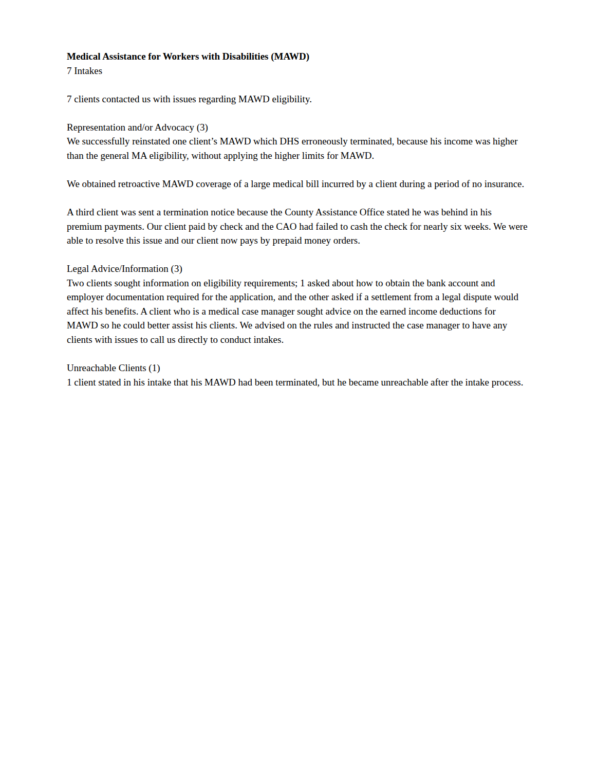Medical Assistance for Workers with Disabilities (MAWD)
7 Intakes
7 clients contacted us with issues regarding MAWD eligibility.
Representation and/or Advocacy (3)
We successfully reinstated one client’s MAWD which DHS erroneously terminated, because his income was higher than the general MA eligibility, without applying the higher limits for MAWD.
We obtained retroactive MAWD coverage of a large medical bill incurred by a client during a period of no insurance.
A third client was sent a termination notice because the County Assistance Office stated he was behind in his premium payments. Our client paid by check and the CAO had failed to cash the check for nearly six weeks. We were able to resolve this issue and our client now pays by prepaid money orders.
Legal Advice/Information (3)
Two clients sought information on eligibility requirements; 1 asked about how to obtain the bank account and employer documentation required for the application, and the other asked if a settlement from a legal dispute would affect his benefits. A client who is a medical case manager sought advice on the earned income deductions for MAWD so he could better assist his clients. We advised on the rules and instructed the case manager to have any clients with issues to call us directly to conduct intakes.
Unreachable Clients (1)
1 client stated in his intake that his MAWD had been terminated, but he became unreachable after the intake process.